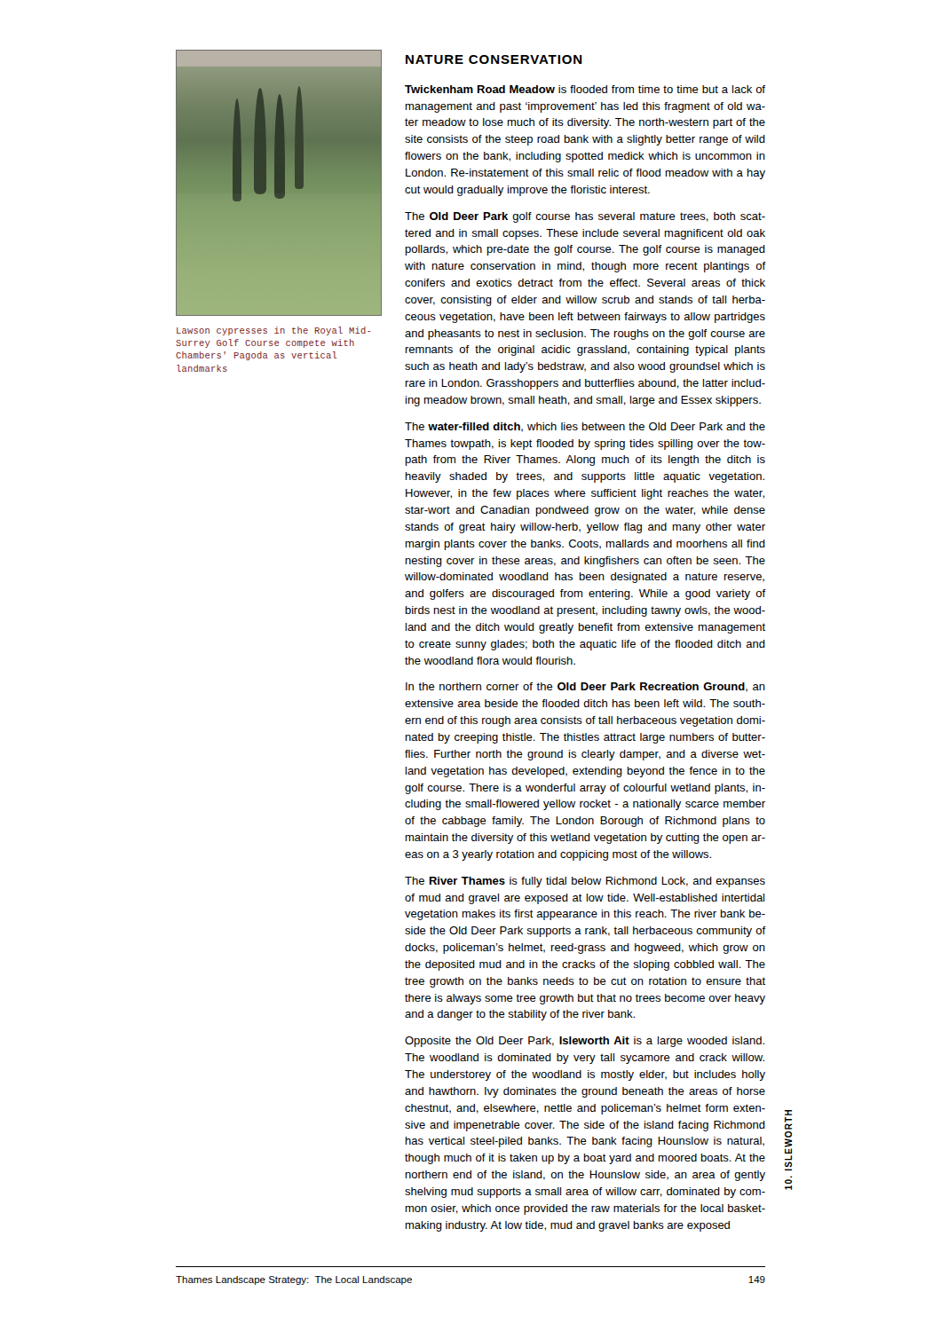Lawson cypresses in the Royal Mid-
Surrey Golf Course compete with
Chambers' Pagoda as vertical landmarks
Nature Conservation
Twickenham Road Meadow is flooded from time to time but a lack of management and past ‘improvement’ has led this fragment of old water meadow to lose much of its diversity. The north-western part of the site consists of the steep road bank with a slightly better range of wild flowers on the bank, including spotted medick which is uncommon in London. Re-instatement of this small relic of flood meadow with a hay cut would gradually improve the floristic interest.
The Old Deer Park golf course has several mature trees, both scattered and in small copses. These include several magnificent old oak pollards, which pre-date the golf course. The golf course is managed with nature conservation in mind, though more recent plantings of conifers and exotics detract from the effect. Several areas of thick cover, consisting of elder and willow scrub and stands of tall herbaceous vegetation, have been left between fairways to allow partridges and pheasants to nest in seclusion. The roughs on the golf course are remnants of the original acidic grassland, containing typical plants such as heath and lady’s bedstraw, and also wood groundsel which is rare in London. Grasshoppers and butterflies abound, the latter including meadow brown, small heath, and small, large and Essex skippers.
The water-filled ditch, which lies between the Old Deer Park and the Thames towpath, is kept flooded by spring tides spilling over the towpath from the River Thames. Along much of its length the ditch is heavily shaded by trees, and supports little aquatic vegetation. However, in the few places where sufficient light reaches the water, star-wort and Canadian pondweed grow on the water, while dense stands of great hairy willow-herb, yellow flag and many other water margin plants cover the banks. Coots, mallards and moorhens all find nesting cover in these areas, and kingfishers can often be seen. The willow-dominated woodland has been designated a nature reserve, and golfers are discouraged from entering. While a good variety of birds nest in the woodland at present, including tawny owls, the woodland and the ditch would greatly benefit from extensive management to create sunny glades; both the aquatic life of the flooded ditch and the woodland flora would flourish.
In the northern corner of the Old Deer Park Recreation Ground, an extensive area beside the flooded ditch has been left wild. The southern end of this rough area consists of tall herbaceous vegetation dominated by creeping thistle. The thistles attract large numbers of butterflies. Further north the ground is clearly damper, and a diverse wetland vegetation has developed, extending beyond the fence in to the golf course. There is a wonderful array of colourful wetland plants, including the small-flowered yellow rocket - a nationally scarce member of the cabbage family. The London Borough of Richmond plans to maintain the diversity of this wetland vegetation by cutting the open areas on a 3 yearly rotation and coppicing most of the willows.
The River Thames is fully tidal below Richmond Lock, and expanses of mud and gravel are exposed at low tide. Well-established intertidal vegetation makes its first appearance in this reach. The river bank beside the Old Deer Park supports a rank, tall herbaceous community of docks, policeman’s helmet, reed-grass and hogweed, which grow on the deposited mud and in the cracks of the sloping cobbled wall. The tree growth on the banks needs to be cut on rotation to ensure that there is always some tree growth but that no trees become over heavy and a danger to the stability of the river bank.
Opposite the Old Deer Park, Isleworth Ait is a large wooded island. The woodland is dominated by very tall sycamore and crack willow. The understorey of the woodland is mostly elder, but includes holly and hawthorn. Ivy dominates the ground beneath the areas of horse chestnut, and, elsewhere, nettle and policeman’s helmet form extensive and impenetrable cover. The side of the island facing Richmond has vertical steel-piled banks. The bank facing Hounslow is natural, though much of it is taken up by a boat yard and moored boats. At the northern end of the island, on the Hounslow side, an area of gently shelving mud supports a small area of willow carr, dominated by common osier, which once provided the raw materials for the local basket-making industry. At low tide, mud and gravel banks are exposed
10. ISLEWORTH
Thames Landscape Strategy: The Local Landscape
149